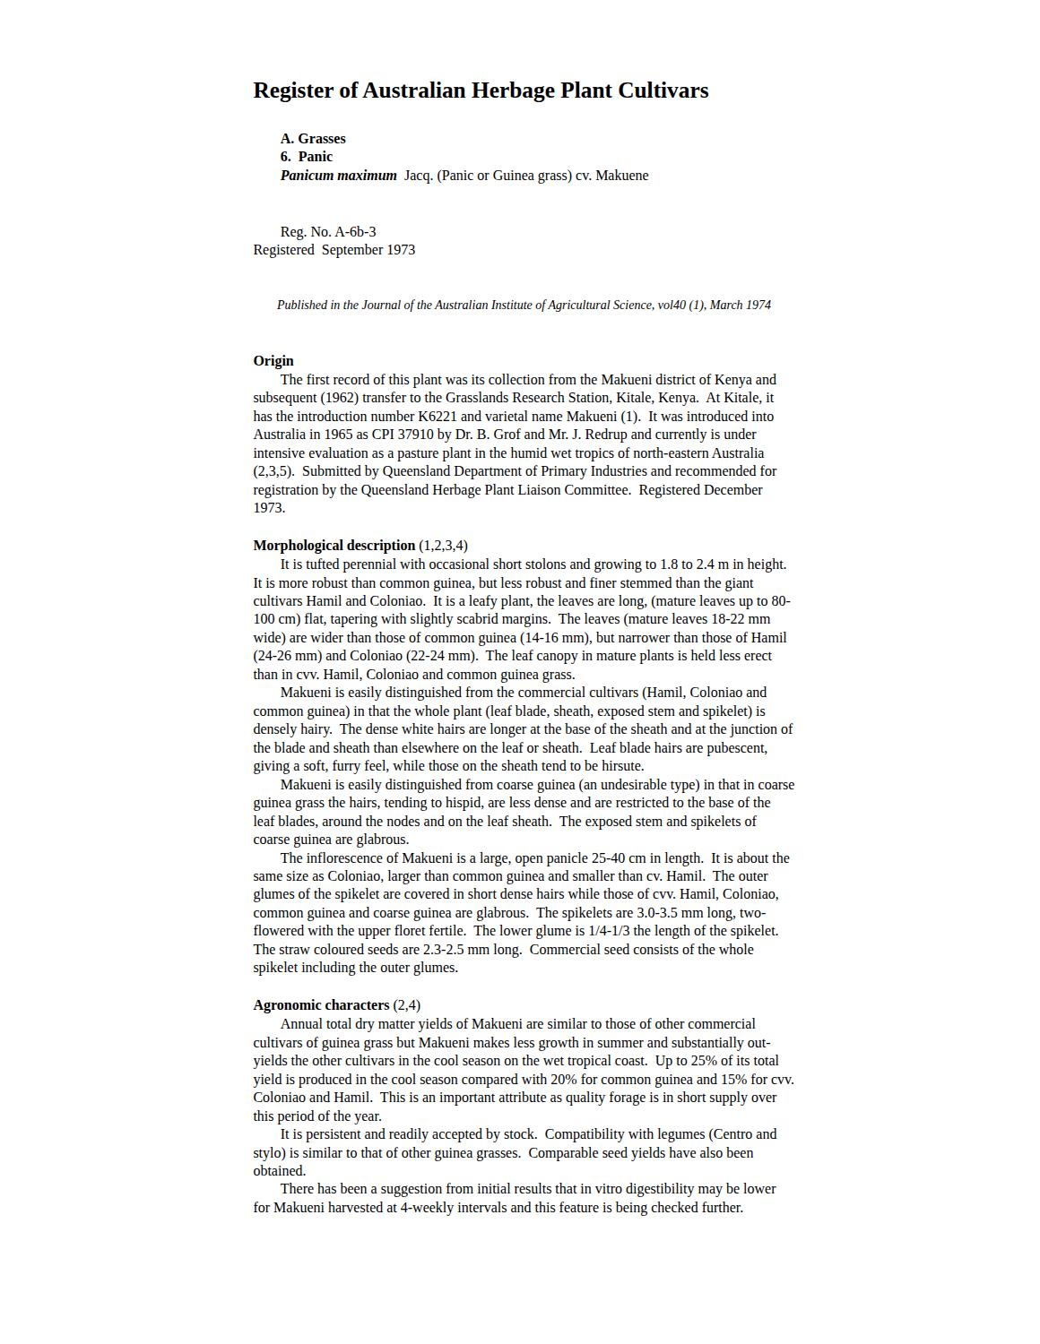Register of Australian Herbage Plant Cultivars
A. Grasses
6. Panic
Panicum maximum Jacq. (Panic or Guinea grass) cv. Makuene
Reg. No. A-6b-3
Registered September 1973
Published in the Journal of the Australian Institute of Agricultural Science, vol40 (1), March 1974
Origin
The first record of this plant was its collection from the Makueni district of Kenya and subsequent (1962) transfer to the Grasslands Research Station, Kitale, Kenya. At Kitale, it has the introduction number K6221 and varietal name Makueni (1). It was introduced into Australia in 1965 as CPI 37910 by Dr. B. Grof and Mr. J. Redrup and currently is under intensive evaluation as a pasture plant in the humid wet tropics of north-eastern Australia (2,3,5). Submitted by Queensland Department of Primary Industries and recommended for registration by the Queensland Herbage Plant Liaison Committee. Registered December 1973.
Morphological description (1,2,3,4)
It is tufted perennial with occasional short stolons and growing to 1.8 to 2.4 m in height. It is more robust than common guinea, but less robust and finer stemmed than the giant cultivars Hamil and Coloniao. It is a leafy plant, the leaves are long, (mature leaves up to 80-100 cm) flat, tapering with slightly scabrid margins. The leaves (mature leaves 18-22 mm wide) are wider than those of common guinea (14-16 mm), but narrower than those of Hamil (24-26 mm) and Coloniao (22-24 mm). The leaf canopy in mature plants is held less erect than in cvv. Hamil, Coloniao and common guinea grass.
Makueni is easily distinguished from the commercial cultivars (Hamil, Coloniao and common guinea) in that the whole plant (leaf blade, sheath, exposed stem and spikelet) is densely hairy. The dense white hairs are longer at the base of the sheath and at the junction of the blade and sheath than elsewhere on the leaf or sheath. Leaf blade hairs are pubescent, giving a soft, furry feel, while those on the sheath tend to be hirsute.
Makueni is easily distinguished from coarse guinea (an undesirable type) in that in coarse guinea grass the hairs, tending to hispid, are less dense and are restricted to the base of the leaf blades, around the nodes and on the leaf sheath. The exposed stem and spikelets of coarse guinea are glabrous.
The inflorescence of Makueni is a large, open panicle 25-40 cm in length. It is about the same size as Coloniao, larger than common guinea and smaller than cv. Hamil. The outer glumes of the spikelet are covered in short dense hairs while those of cvv. Hamil, Coloniao, common guinea and coarse guinea are glabrous. The spikelets are 3.0-3.5 mm long, two-flowered with the upper floret fertile. The lower glume is 1/4-1/3 the length of the spikelet. The straw coloured seeds are 2.3-2.5 mm long. Commercial seed consists of the whole spikelet including the outer glumes.
Agronomic characters (2,4)
Annual total dry matter yields of Makueni are similar to those of other commercial cultivars of guinea grass but Makueni makes less growth in summer and substantially out-yields the other cultivars in the cool season on the wet tropical coast. Up to 25% of its total yield is produced in the cool season compared with 20% for common guinea and 15% for cvv. Coloniao and Hamil. This is an important attribute as quality forage is in short supply over this period of the year.
It is persistent and readily accepted by stock. Compatibility with legumes (Centro and stylo) is similar to that of other guinea grasses. Comparable seed yields have also been obtained.
There has been a suggestion from initial results that in vitro digestibility may be lower for Makueni harvested at 4-weekly intervals and this feature is being checked further.